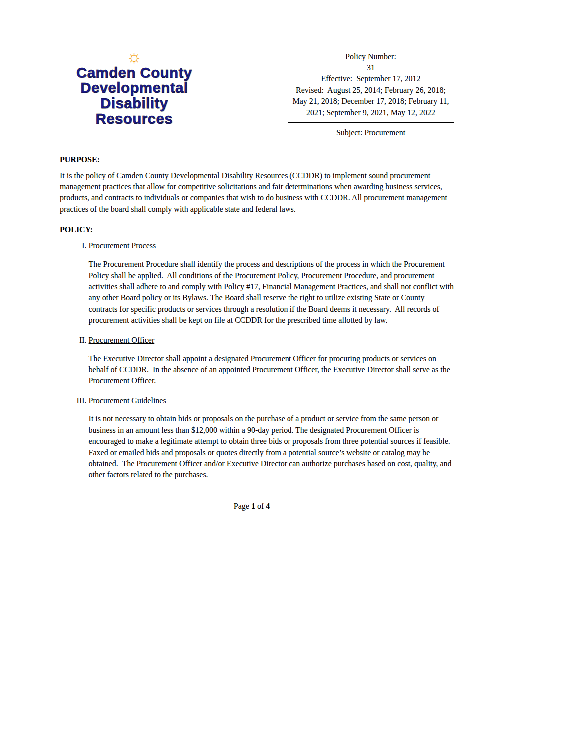☼
Camden County
Developmental Disability
Resources
Policy Number:
31
Effective: September 17, 2012
Revised: August 25, 2014; February 26, 2018; May 21, 2018; December 17, 2018; February 11, 2021; September 9, 2021, May 12, 2022
Subject: Procurement
PURPOSE:
It is the policy of Camden County Developmental Disability Resources (CCDDR) to implement sound procurement management practices that allow for competitive solicitations and fair determinations when awarding business services, products, and contracts to individuals or companies that wish to do business with CCDDR. All procurement management practices of the board shall comply with applicable state and federal laws.
POLICY:
Procurement Process
The Procurement Procedure shall identify the process and descriptions of the process in which the Procurement Policy shall be applied. All conditions of the Procurement Policy, Procurement Procedure, and procurement activities shall adhere to and comply with Policy #17, Financial Management Practices, and shall not conflict with any other Board policy or its Bylaws. The Board shall reserve the right to utilize existing State or County contracts for specific products or services through a resolution if the Board deems it necessary. All records of procurement activities shall be kept on file at CCDDR for the prescribed time allotted by law.
Procurement Officer
The Executive Director shall appoint a designated Procurement Officer for procuring products or services on behalf of CCDDR. In the absence of an appointed Procurement Officer, the Executive Director shall serve as the Procurement Officer.
Procurement Guidelines
It is not necessary to obtain bids or proposals on the purchase of a product or service from the same person or business in an amount less than $12,000 within a 90-day period. The designated Procurement Officer is encouraged to make a legitimate attempt to obtain three bids or proposals from three potential sources if feasible. Faxed or emailed bids and proposals or quotes directly from a potential source’s website or catalog may be obtained. The Procurement Officer and/or Executive Director can authorize purchases based on cost, quality, and other factors related to the purchases.
Page 1 of 4